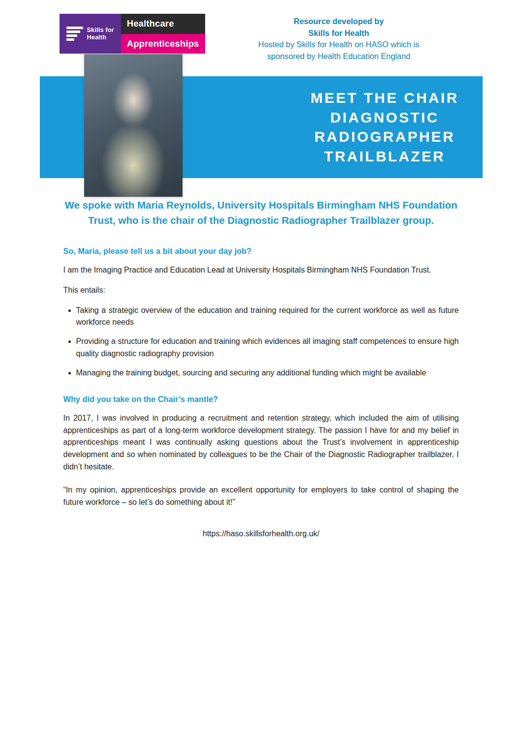Skills for
Health
Healthcare
Apprenticeships
Resource developed by
Skills for Health
Hosted by Skills for Health on HASO which is
sponsored by Health Education England
Meet the Chair
Diagnostic
Radiographer
Trailblazer
We spoke with Maria Reynolds, University Hospitals Birmingham NHS Foundation Trust, who is the chair of the Diagnostic Radiographer Trailblazer group.
So, Maria, please tell us a bit about your day job?
I am the Imaging Practice and Education Lead at University Hospitals Birmingham NHS Foundation Trust.
This entails:
Taking a strategic overview of the education and training required for the current workforce as well as future workforce needs
Providing a structure for education and training which evidences all imaging staff competences to ensure high quality diagnostic radiography provision
Managing the training budget, sourcing and securing any additional funding which might be available
Why did you take on the Chair’s mantle?
In 2017, I was involved in producing a recruitment and retention strategy, which included the aim of utilising apprenticeships as part of a long-term workforce development strategy. The passion I have for and my belief in apprenticeships meant I was continually asking questions about the Trust’s involvement in apprenticeship development and so when nominated by colleagues to be the Chair of the Diagnostic Radiographer trailblazer, I didn’t hesitate.
“In my opinion, apprenticeships provide an excellent opportunity for employers to take control of shaping the future workforce – so let’s do something about it!”
https://haso.skillsforhealth.org.uk/